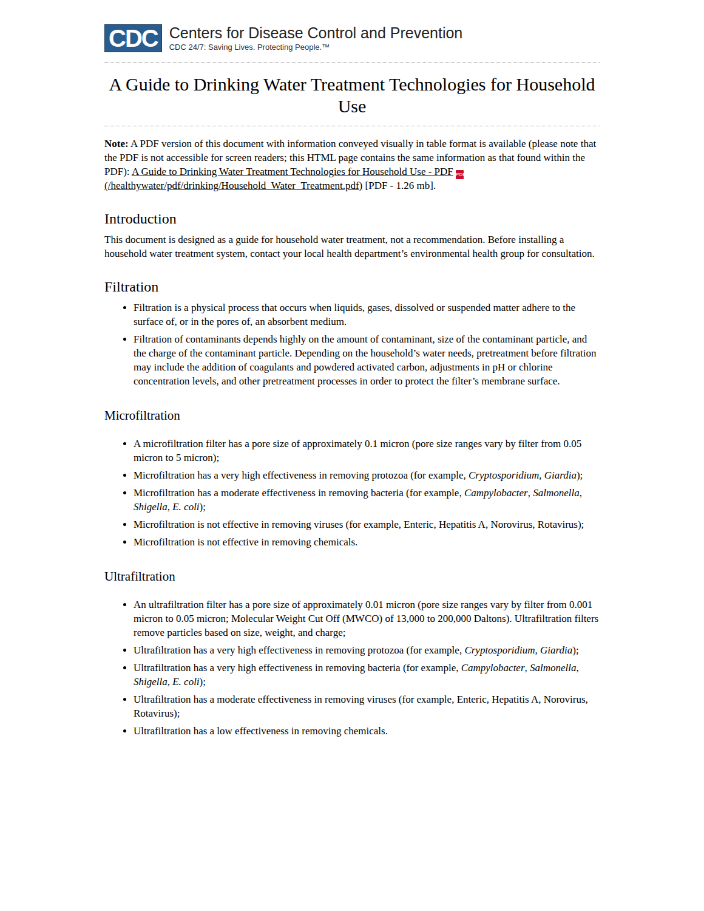CDC
Centers for Disease Control and Prevention
CDC 24/7: Saving Lives. Protecting People.™
A Guide to Drinking Water Treatment Technologies for Household Use
Note: A PDF version of this document with information conveyed visually in table format is available (please note that the PDF is not accessible for screen readers; this HTML page contains the same information as that found within the PDF): A Guide to Drinking Water Treatment Technologies for Household Use - PDF PDF (/healthywater/pdf/drinking/Household_Water_Treatment.pdf) [PDF - 1.26 mb].
Introduction
This document is designed as a guide for household water treatment, not a recommendation. Before installing a household water treatment system, contact your local health department’s environmental health group for consultation.
Filtration
Filtration is a physical process that occurs when liquids, gases, dissolved or suspended matter adhere to the surface of, or in the pores of, an absorbent medium.
Filtration of contaminants depends highly on the amount of contaminant, size of the contaminant particle, and the charge of the contaminant particle. Depending on the household’s water needs, pretreatment before filtration may include the addition of coagulants and powdered activated carbon, adjustments in pH or chlorine concentration levels, and other pretreatment processes in order to protect the filter’s membrane surface.
Microfiltration
A microfiltration filter has a pore size of approximately 0.1 micron (pore size ranges vary by filter from 0.05 micron to 5 micron);
Microfiltration has a very high effectiveness in removing protozoa (for example, Cryptosporidium, Giardia);
Microfiltration has a moderate effectiveness in removing bacteria (for example, Campylobacter, Salmonella, Shigella, E. coli);
Microfiltration is not effective in removing viruses (for example, Enteric, Hepatitis A, Norovirus, Rotavirus);
Microfiltration is not effective in removing chemicals.
Ultrafiltration
An ultrafiltration filter has a pore size of approximately 0.01 micron (pore size ranges vary by filter from 0.001 micron to 0.05 micron; Molecular Weight Cut Off (MWCO) of 13,000 to 200,000 Daltons). Ultrafiltration filters remove particles based on size, weight, and charge;
Ultrafiltration has a very high effectiveness in removing protozoa (for example, Cryptosporidium, Giardia);
Ultrafiltration has a very high effectiveness in removing bacteria (for example, Campylobacter, Salmonella, Shigella, E. coli);
Ultrafiltration has a moderate effectiveness in removing viruses (for example, Enteric, Hepatitis A, Norovirus, Rotavirus);
Ultrafiltration has a low effectiveness in removing chemicals.